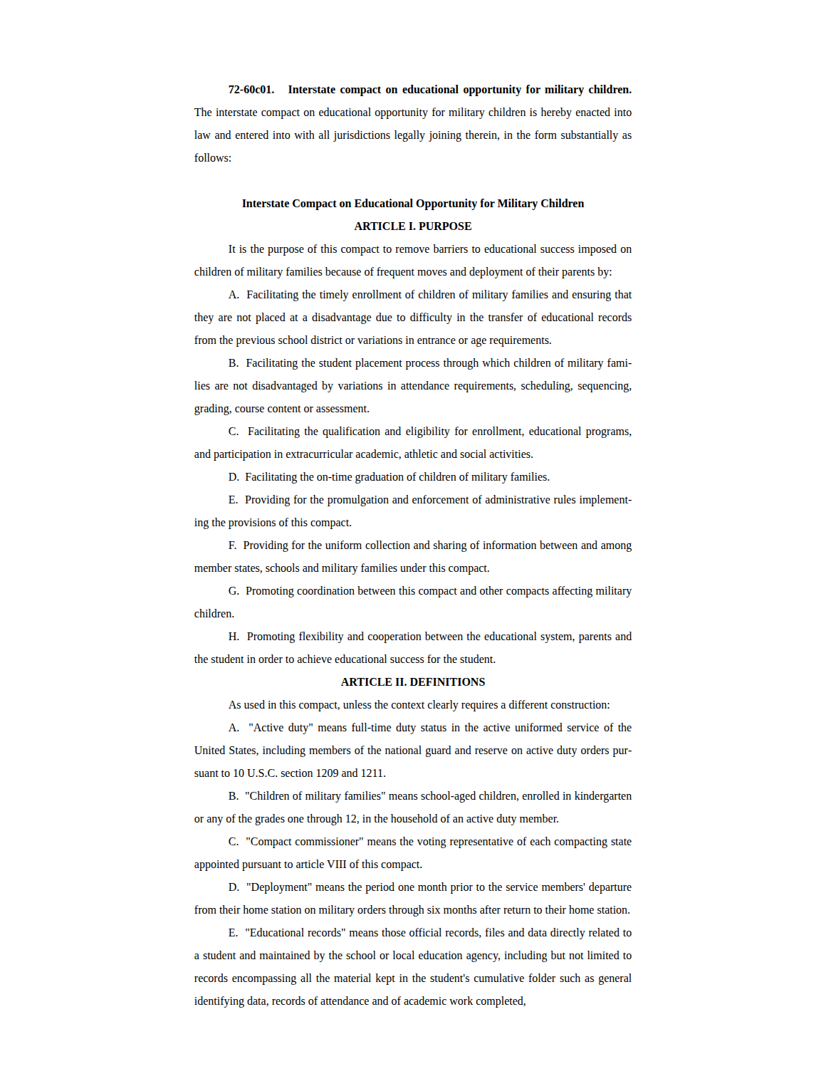72-60c01. Interstate compact on educational opportunity for military children. The interstate compact on educational opportunity for military children is hereby enacted into law and entered into with all jurisdictions legally joining therein, in the form substantially as follows:
Interstate Compact on Educational Opportunity for Military Children
ARTICLE I. PURPOSE
It is the purpose of this compact to remove barriers to educational success imposed on children of military families because of frequent moves and deployment of their parents by:
A. Facilitating the timely enrollment of children of military families and ensuring that they are not placed at a disadvantage due to difficulty in the transfer of educational records from the previous school district or variations in entrance or age requirements.
B. Facilitating the student placement process through which children of military families are not disadvantaged by variations in attendance requirements, scheduling, sequencing, grading, course content or assessment.
C. Facilitating the qualification and eligibility for enrollment, educational programs, and participation in extracurricular academic, athletic and social activities.
D. Facilitating the on-time graduation of children of military families.
E. Providing for the promulgation and enforcement of administrative rules implementing the provisions of this compact.
F. Providing for the uniform collection and sharing of information between and among member states, schools and military families under this compact.
G. Promoting coordination between this compact and other compacts affecting military children.
H. Promoting flexibility and cooperation between the educational system, parents and the student in order to achieve educational success for the student.
ARTICLE II. DEFINITIONS
As used in this compact, unless the context clearly requires a different construction:
A. "Active duty" means full-time duty status in the active uniformed service of the United States, including members of the national guard and reserve on active duty orders pursuant to 10 U.S.C. section 1209 and 1211.
B. "Children of military families" means school-aged children, enrolled in kindergarten or any of the grades one through 12, in the household of an active duty member.
C. "Compact commissioner" means the voting representative of each compacting state appointed pursuant to article VIII of this compact.
D. "Deployment" means the period one month prior to the service members' departure from their home station on military orders through six months after return to their home station.
E. "Educational records" means those official records, files and data directly related to a student and maintained by the school or local education agency, including but not limited to records encompassing all the material kept in the student's cumulative folder such as general identifying data, records of attendance and of academic work completed,